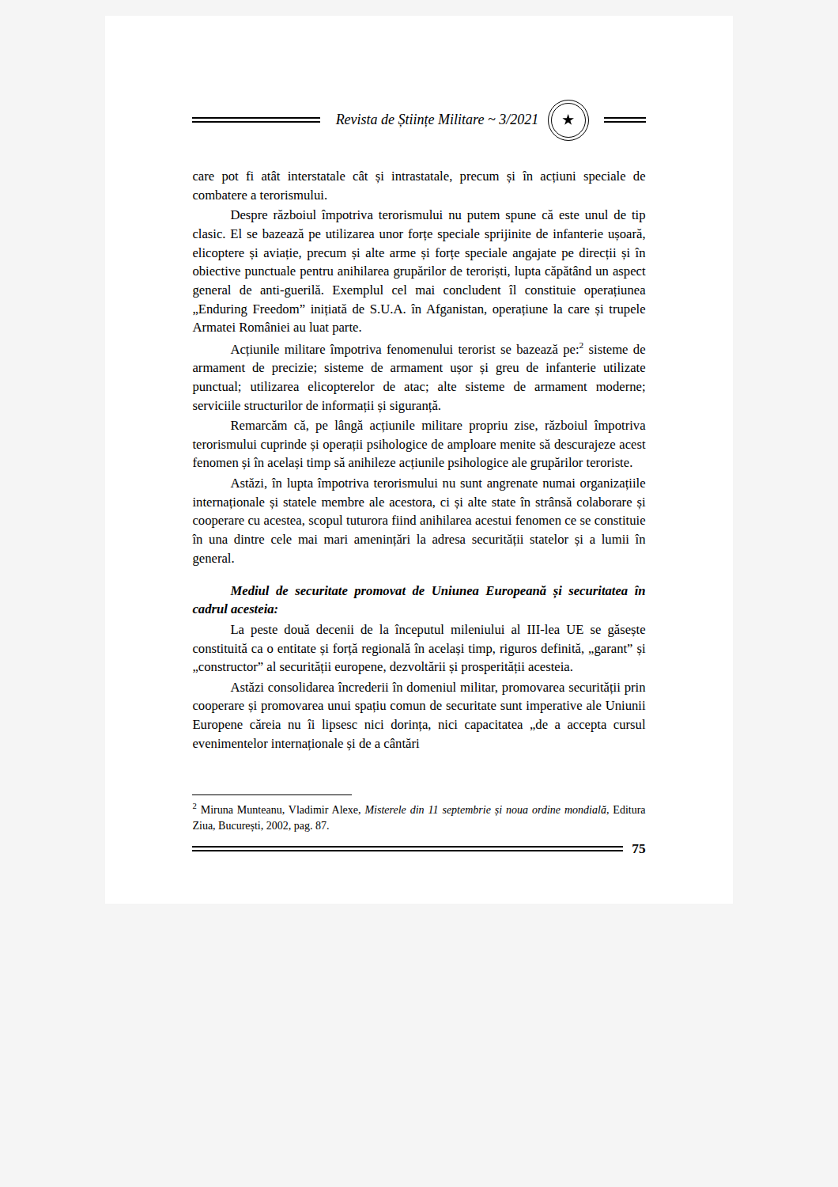Revista de Științe Militare ~ 3/2021
care pot fi atât interstatale cât și intrastatale, precum și în acțiuni speciale de combatere a terorismului.
Despre războiul împotriva terorismului nu putem spune că este unul de tip clasic. El se bazează pe utilizarea unor forțe speciale sprijinite de infanterie ușoară, elicoptere și aviație, precum și alte arme și forțe speciale angajate pe direcții și în obiective punctuale pentru anihilarea grupărilor de teroriști, lupta căpătând un aspect general de anti-guerilă. Exemplul cel mai concludent îl constituie operațiunea „Enduring Freedom” inițiată de S.U.A. în Afganistan, operațiune la care și trupele Armatei României au luat parte.
Acțiunile militare împotriva fenomenului terorist se bazează pe:2 sisteme de armament de precizie; sisteme de armament ușor și greu de infanterie utilizate punctual; utilizarea elicopterelor de atac; alte sisteme de armament moderne; serviciile structurilor de informații și siguranță.
Remarcăm că, pe lângă acțiunile militare propriu zise, războiul împotriva terorismului cuprinde și operații psihologice de amploare menite să descurajeze acest fenomen și în același timp să anihileze acțiunile psihologice ale grupărilor teroriste.
Astăzi, în lupta împotriva terorismului nu sunt angrenate numai organizațiile internaționale și statele membre ale acestora, ci și alte state în strânsă colaborare și cooperare cu acestea, scopul tuturora fiind anihilarea acestui fenomen ce se constituie în una dintre cele mai mari amenințări la adresa securității statelor și a lumii în general.
Mediul de securitate promovat de Uniunea Europeană și securitatea în cadrul acesteia:
La peste două decenii de la începutul mileniului al III-lea UE se găsește constituită ca o entitate și forță regională în același timp, riguros definită, „garant” și „constructor” al securității europene, dezvoltării și prosperității acesteia.
Astăzi consolidarea încrederii în domeniul militar, promovarea securității prin cooperare și promovarea unui spațiu comun de securitate sunt imperative ale Uniunii Europene căreia nu îi lipsesc nici dorința, nici capacitatea „de a accepta cursul evenimentelor internaționale și de a cântări
2 Miruna Munteanu, Vladimir Alexe, Misterele din 11 septembrie și noua ordine mondială, Editura Ziua, București, 2002, pag. 87.
75